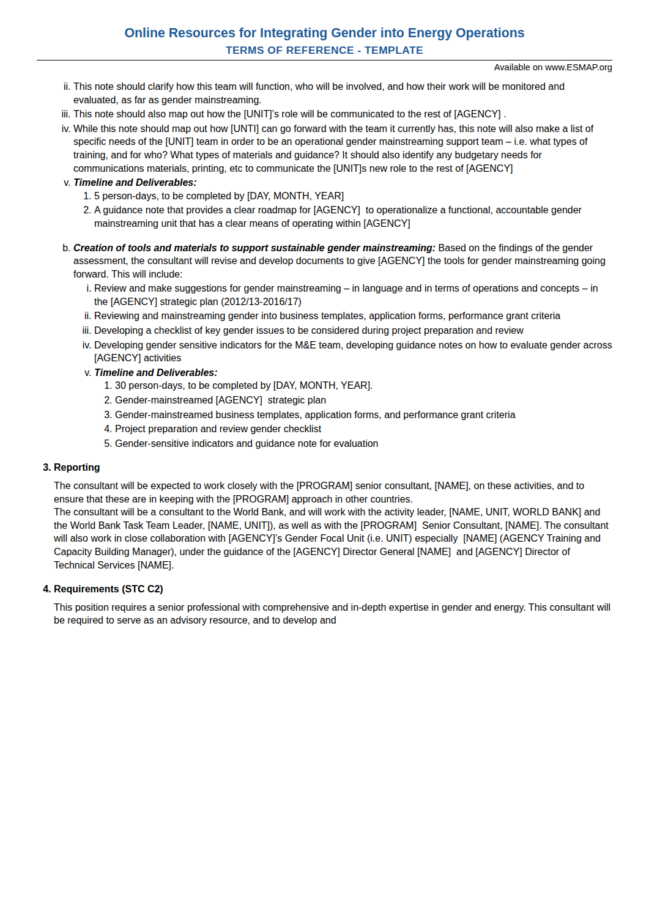Online Resources for Integrating Gender into Energy Operations
TERMS OF REFERENCE - TEMPLATE
Available on www.ESMAP.org
This note should clarify how this team will function, who will be involved, and how their work will be monitored and evaluated, as far as gender mainstreaming.
This note should also map out how the [UNIT]’s role will be communicated to the rest of [AGENCY] .
While this note should map out how [UNTI] can go forward with the team it currently has, this note will also make a list of specific needs of the [UNIT] team in order to be an operational gender mainstreaming support team – i.e. what types of training, and for who? What types of materials and guidance? It should also identify any budgetary needs for communications materials, printing, etc to communicate the [UNIT]s new role to the rest of [AGENCY]
Timeline and Deliverables:
5 person-days, to be completed by [DAY, MONTH, YEAR]
A guidance note that provides a clear roadmap for [AGENCY] to operationalize a functional, accountable gender mainstreaming unit that has a clear means of operating within [AGENCY]
Creation of tools and materials to support sustainable gender mainstreaming: Based on the findings of the gender assessment, the consultant will revise and develop documents to give [AGENCY] the tools for gender mainstreaming going forward. This will include:
Review and make suggestions for gender mainstreaming – in language and in terms of operations and concepts – in the [AGENCY] strategic plan (2012/13-2016/17)
Reviewing and mainstreaming gender into business templates, application forms, performance grant criteria
Developing a checklist of key gender issues to be considered during project preparation and review
Developing gender sensitive indicators for the M&E team, developing guidance notes on how to evaluate gender across [AGENCY] activities
Timeline and Deliverables:
30 person-days, to be completed by [DAY, MONTH, YEAR].
Gender-mainstreamed [AGENCY] strategic plan
Gender-mainstreamed business templates, application forms, and performance grant criteria
Project preparation and review gender checklist
Gender-sensitive indicators and guidance note for evaluation
Reporting
The consultant will be expected to work closely with the [PROGRAM] senior consultant, [NAME], on these activities, and to ensure that these are in keeping with the [PROGRAM] approach in other countries.
The consultant will be a consultant to the World Bank, and will work with the activity leader, [NAME, UNIT, WORLD BANK] and the World Bank Task Team Leader, [NAME, UNIT]), as well as with the [PROGRAM] Senior Consultant, [NAME]. The consultant will also work in close collaboration with [AGENCY]’s Gender Focal Unit (i.e. UNIT) especially [NAME] (AGENCY Training and Capacity Building Manager), under the guidance of the [AGENCY] Director General [NAME] and [AGENCY] Director of Technical Services [NAME].
Requirements (STC C2)
This position requires a senior professional with comprehensive and in-depth expertise in gender and energy. This consultant will be required to serve as an advisory resource, and to develop and